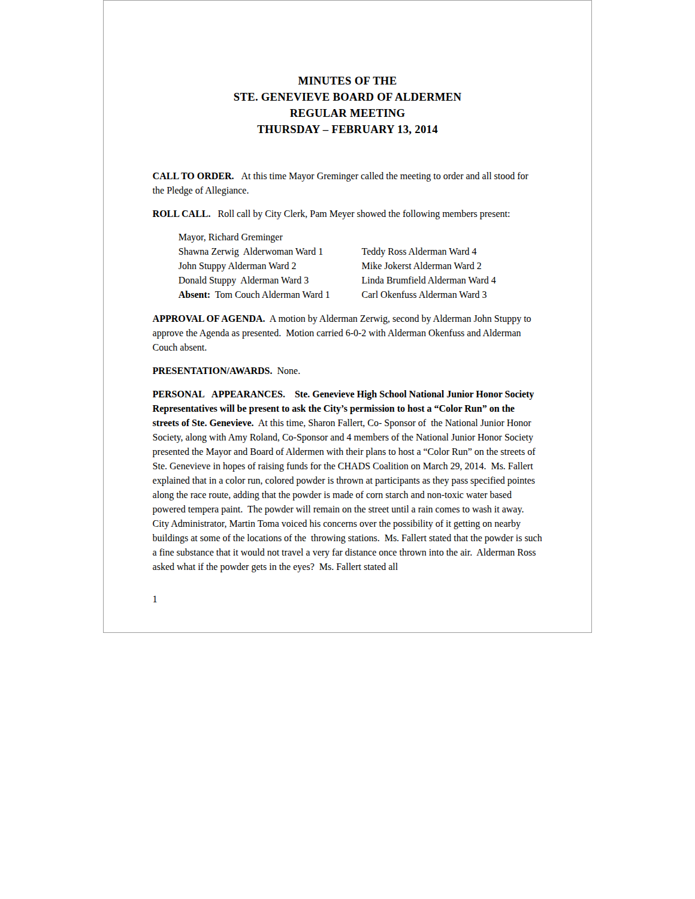MINUTES OF THE STE. GENEVIEVE BOARD OF ALDERMEN REGULAR MEETING THURSDAY – FEBRUARY 13, 2014
CALL TO ORDER. At this time Mayor Greminger called the meeting to order and all stood for the Pledge of Allegiance.
ROLL CALL. Roll call by City Clerk, Pam Meyer showed the following members present:
| Mayor, Richard Greminger | |
| Shawna Zerwig Alderwoman Ward 1 | Teddy Ross Alderman Ward 4 |
| John Stuppy Alderman Ward 2 | Mike Jokerst Alderman Ward 2 |
| Donald Stuppy Alderman Ward 3 | Linda Brumfield Alderman Ward 4 |
| Absent: Tom Couch Alderman Ward 1 | Carl Okenfuss Alderman Ward 3 |
APPROVAL OF AGENDA. A motion by Alderman Zerwig, second by Alderman John Stuppy to approve the Agenda as presented. Motion carried 6-0-2 with Alderman Okenfuss and Alderman Couch absent.
PRESENTATION/AWARDS. None.
PERSONAL APPEARANCES. Ste. Genevieve High School National Junior Honor Society Representatives will be present to ask the City’s permission to host a “Color Run” on the streets of Ste. Genevieve. At this time, Sharon Fallert, Co- Sponsor of the National Junior Honor Society, along with Amy Roland, Co-Sponsor and 4 members of the National Junior Honor Society presented the Mayor and Board of Aldermen with their plans to host a “Color Run” on the streets of Ste. Genevieve in hopes of raising funds for the CHADS Coalition on March 29, 2014. Ms. Fallert explained that in a color run, colored powder is thrown at participants as they pass specified pointes along the race route, adding that the powder is made of corn starch and non-toxic water based powered tempera paint. The powder will remain on the street until a rain comes to wash it away. City Administrator, Martin Toma voiced his concerns over the possibility of it getting on nearby buildings at some of the locations of the throwing stations. Ms. Fallert stated that the powder is such a fine substance that it would not travel a very far distance once thrown into the air. Alderman Ross asked what if the powder gets in the eyes? Ms. Fallert stated all
1